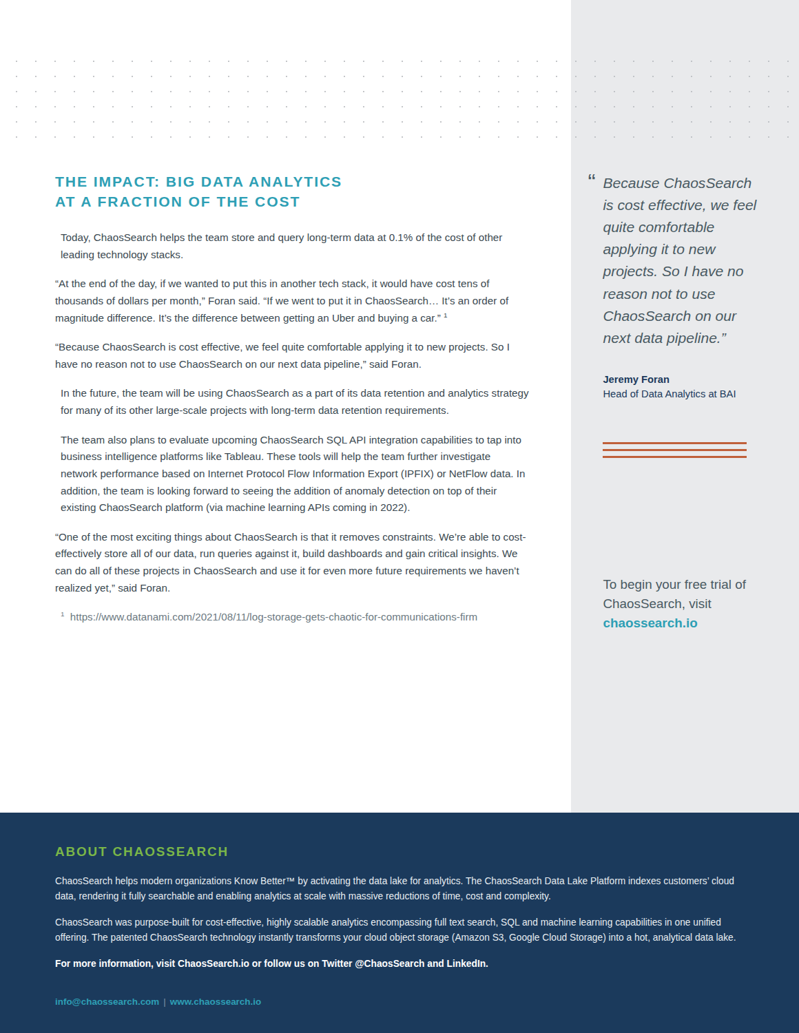The Impact: Big Data Analytics
at a Fraction of the Cost
Today, ChaosSearch helps the team store and query long-term data at 0.1% of the cost of other leading technology stacks.
“At the end of the day, if we wanted to put this in another tech stack, it would have cost tens of thousands of dollars per month,” Foran said. “If we went to put it in ChaosSearch… It’s an order of magnitude difference. It’s the difference between getting an Uber and buying a car.” 1
“Because ChaosSearch is cost effective, we feel quite comfortable applying it to new projects. So I have no reason not to use ChaosSearch on our next data pipeline,” said Foran.
In the future, the team will be using ChaosSearch as a part of its data retention and analytics strategy for many of its other large-scale projects with long-term data retention requirements.
The team also plans to evaluate upcoming ChaosSearch SQL API integration capabilities to tap into business intelligence platforms like Tableau. These tools will help the team further investigate network performance based on Internet Protocol Flow Information Export (IPFIX) or NetFlow data. In addition, the team is looking forward to seeing the addition of anomaly detection on top of their existing ChaosSearch platform (via machine learning APIs coming in 2022).
“One of the most exciting things about ChaosSearch is that it removes constraints. We’re able to cost-effectively store all of our data, run queries against it, build dashboards and gain critical insights. We can do all of these projects in ChaosSearch and use it for even more future requirements we haven’t realized yet,” said Foran.
1 https://www.datanami.com/2021/08/11/log-storage-gets-chaotic-for-communications-firm
“Because ChaosSearch is cost effective, we feel quite comfortable applying it to new projects. So I have no reason not to use ChaosSearch on our next data pipeline.”
Jeremy Foran Head of Data Analytics at BAI
To begin your free trial of ChaosSearch, visit chaossearch.io
About ChaosSearch
ChaosSearch helps modern organizations Know Better™ by activating the data lake for analytics. The ChaosSearch Data Lake Platform indexes customers’ cloud data, rendering it fully searchable and enabling analytics at scale with massive reductions of time, cost and complexity.
ChaosSearch was purpose-built for cost-effective, highly scalable analytics encompassing full text search, SQL and machine learning capabilities in one unified offering. The patented ChaosSearch technology instantly transforms your cloud object storage (Amazon S3, Google Cloud Storage) into a hot, analytical data lake.
For more information, visit ChaosSearch.io or follow us on Twitter @ChaosSearch and LinkedIn.
info@chaossearch.com|www.chaossearch.io